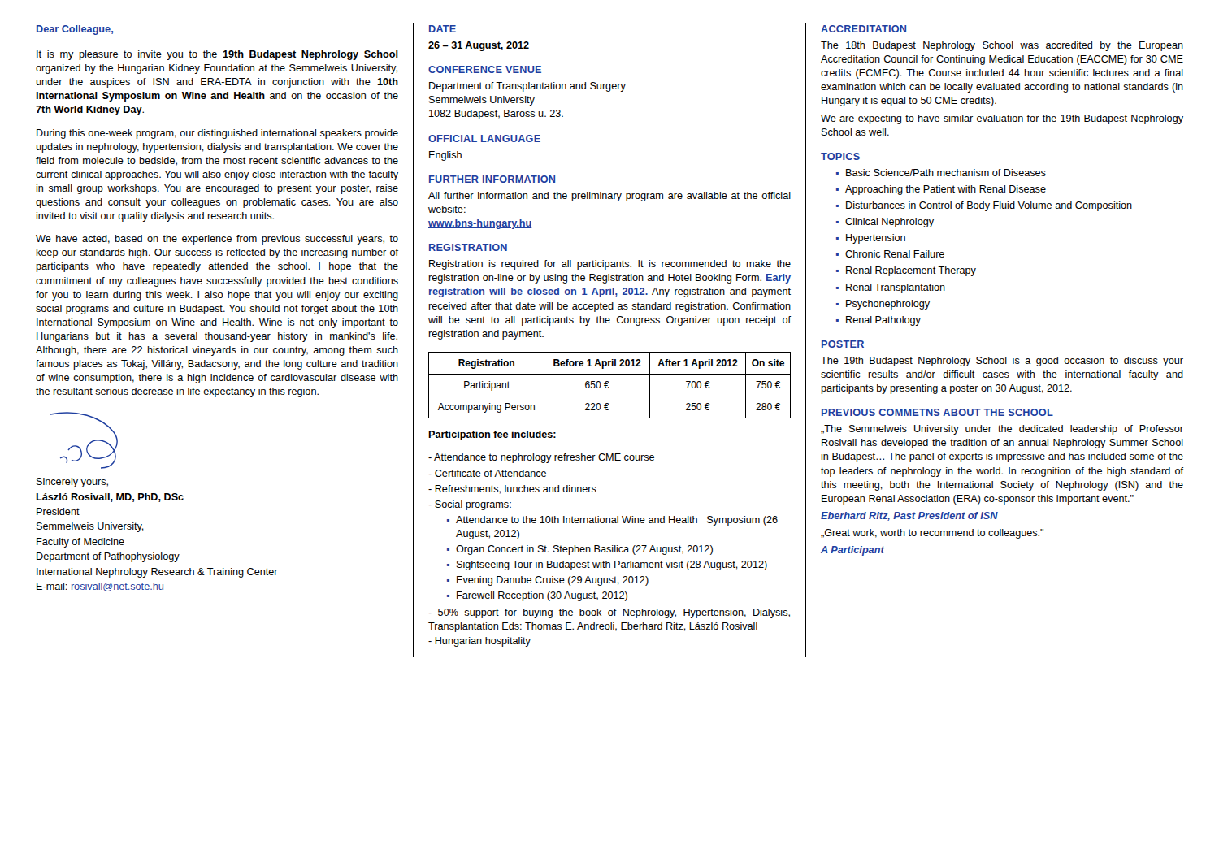Dear Colleague,
It is my pleasure to invite you to the 19th Budapest Nephrology School organized by the Hungarian Kidney Foundation at the Semmelweis University, under the auspices of ISN and ERA-EDTA in conjunction with the 10th International Symposium on Wine and Health and on the occasion of the 7th World Kidney Day.
During this one-week program, our distinguished international speakers provide updates in nephrology, hypertension, dialysis and transplantation. We cover the field from molecule to bedside, from the most recent scientific advances to the current clinical approaches. You will also enjoy close interaction with the faculty in small group workshops. You are encouraged to present your poster, raise questions and consult your colleagues on problematic cases. You are also invited to visit our quality dialysis and research units.
We have acted, based on the experience from previous successful years, to keep our standards high. Our success is reflected by the increasing number of participants who have repeatedly attended the school. I hope that the commitment of my colleagues have successfully provided the best conditions for you to learn during this week. I also hope that you will enjoy our exciting social programs and culture in Budapest. You should not forget about the 10th International Symposium on Wine and Health. Wine is not only important to Hungarians but it has a several thousand-year history in mankind's life. Although, there are 22 historical vineyards in our country, among them such famous places as Tokaj, Villány, Badacsony, and the long culture and tradition of wine consumption, there is a high incidence of cardiovascular disease with the resultant serious decrease in life expectancy in this region.
Sincerely yours,
László Rosivall, MD, PhD, DSc
President
Semmelweis University,
Faculty of Medicine
Department of Pathophysiology
International Nephrology Research & Training Center
E-mail: rosivall@net.sote.hu
DATE
26 – 31 August, 2012
CONFERENCE VENUE
Department of Transplantation and Surgery
Semmelweis University
1082 Budapest, Baross u. 23.
OFFICIAL LANGUAGE
English
FURTHER INFORMATION
All further information and the preliminary program are available at the official website:
www.bns-hungary.hu
REGISTRATION
Registration is required for all participants. It is recommended to make the registration on-line or by using the Registration and Hotel Booking Form. Early registration will be closed on 1 April, 2012. Any registration and payment received after that date will be accepted as standard registration. Confirmation will be sent to all participants by the Congress Organizer upon receipt of registration and payment.
| Registration | Before 1 April 2012 | After 1 April 2012 | On site |
| --- | --- | --- | --- |
| Participant | 650 € | 700 € | 750 € |
| Accompanying Person | 220 € | 250 € | 280 € |
Participation fee includes:
- Attendance to nephrology refresher CME course
- Certificate of Attendance
- Refreshments, lunches and dinners
- Social programs:
Attendance to the 10th International Wine and Health Symposium (26 August, 2012)
Organ Concert in St. Stephen Basilica (27 August, 2012)
Sightseeing Tour in Budapest with Parliament visit (28 August, 2012)
Evening Danube Cruise (29 August, 2012)
Farewell Reception (30 August, 2012)
- 50% support for buying the book of Nephrology, Hypertension, Dialysis, Transplantation Eds: Thomas E. Andreoli, Eberhard Ritz, László Rosivall
- Hungarian hospitality
ACCREDITATION
The 18th Budapest Nephrology School was accredited by the European Accreditation Council for Continuing Medical Education (EACCME) for 30 CME credits (ECMEC). The Course included 44 hour scientific lectures and a final examination which can be locally evaluated according to national standards (in Hungary it is equal to 50 CME credits).
We are expecting to have similar evaluation for the 19th Budapest Nephrology School as well.
TOPICS
Basic Science/Path mechanism of Diseases
Approaching the Patient with Renal Disease
Disturbances in Control of Body Fluid Volume and Composition
Clinical Nephrology
Hypertension
Chronic Renal Failure
Renal Replacement Therapy
Renal Transplantation
Psychonephrology
Renal Pathology
POSTER
The 19th Budapest Nephrology School is a good occasion to discuss your scientific results and/or difficult cases with the international faculty and participants by presenting a poster on 30 August, 2012.
PREVIOUS COMMETNS ABOUT THE SCHOOL
„The Semmelweis University under the dedicated leadership of Professor Rosivall has developed the tradition of an annual Nephrology Summer School in Budapest… The panel of experts is impressive and has included some of the top leaders of nephrology in the world. In recognition of the high standard of this meeting, both the International Society of Nephrology (ISN) and the European Renal Association (ERA) co-sponsor this important event."
Eberhard Ritz, Past President of ISN
„Great work, worth to recommend to colleagues."
A Participant